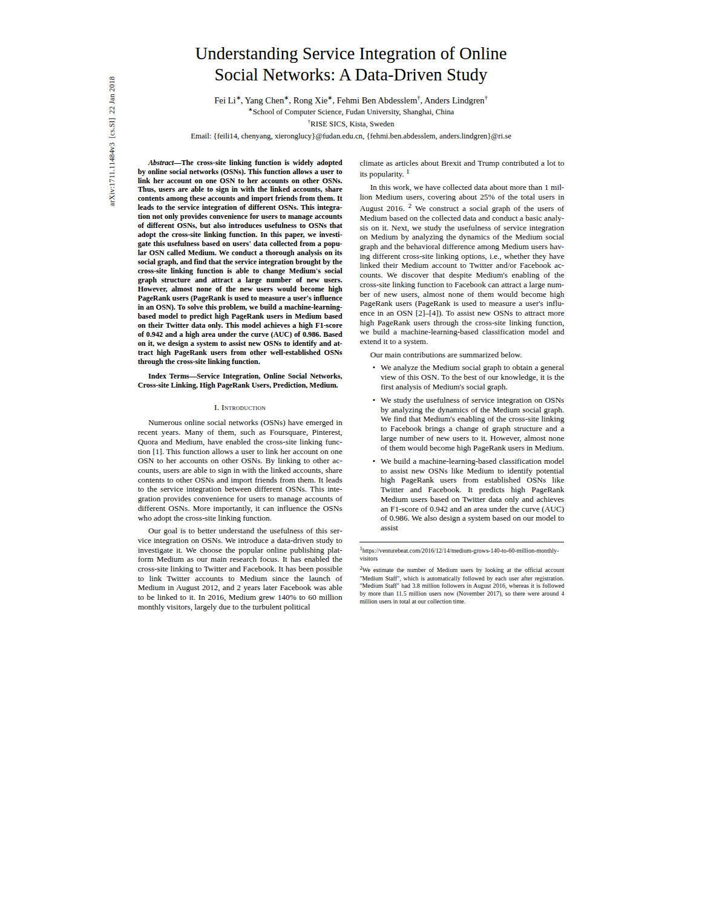arXiv:1711.11484v3 [cs.SI] 22 Jan 2018
Understanding Service Integration of Online
Social Networks: A Data-Driven Study
Fei Li∗, Yang Chen∗, Rong Xie∗, Fehmi Ben Abdesslem†, Anders Lindgren†
∗School of Computer Science, Fudan University, Shanghai, China
†RISE SICS, Kista, Sweden
Email: {feili14, chenyang, xieronglucy}@fudan.edu.cn, {fehmi.ben.abdesslem, anders.lindgren}@ri.se
Abstract—The cross-site linking function is widely adopted by online social networks (OSNs). This function allows a user to link her account on one OSN to her accounts on other OSNs. Thus, users are able to sign in with the linked accounts, share contents among these accounts and import friends from them. It leads to the service integration of different OSNs. This integration not only provides convenience for users to manage accounts of different OSNs, but also introduces usefulness to OSNs that adopt the cross-site linking function. In this paper, we investigate this usefulness based on users' data collected from a popular OSN called Medium. We conduct a thorough analysis on its social graph, and find that the service integration brought by the cross-site linking function is able to change Medium's social graph structure and attract a large number of new users. However, almost none of the new users would become high PageRank users (PageRank is used to measure a user's influence in an OSN). To solve this problem, we build a machine-learning-based model to predict high PageRank users in Medium based on their Twitter data only. This model achieves a high F1-score of 0.942 and a high area under the curve (AUC) of 0.986. Based on it, we design a system to assist new OSNs to identify and attract high PageRank users from other well-established OSNs through the cross-site linking function.
Index Terms—Service Integration, Online Social Networks, Cross-site Linking, High PageRank Users, Prediction, Medium.
I. Introduction
Numerous online social networks (OSNs) have emerged in recent years. Many of them, such as Foursquare, Pinterest, Quora and Medium, have enabled the cross-site linking function [1]. This function allows a user to link her account on one OSN to her accounts on other OSNs. By linking to other accounts, users are able to sign in with the linked accounts, share contents to other OSNs and import friends from them. It leads to the service integration between different OSNs. This integration provides convenience for users to manage accounts of different OSNs. More importantly, it can influence the OSNs who adopt the cross-site linking function.
Our goal is to better understand the usefulness of this service integration on OSNs. We introduce a data-driven study to investigate it. We choose the popular online publishing platform Medium as our main research focus. It has enabled the cross-site linking to Twitter and Facebook. It has been possible to link Twitter accounts to Medium since the launch of Medium in August 2012, and 2 years later Facebook was able to be linked to it. In 2016, Medium grew 140% to 60 million monthly visitors, largely due to the turbulent political
climate as articles about Brexit and Trump contributed a lot to its popularity. 1
In this work, we have collected data about more than 1 million Medium users, covering about 25% of the total users in August 2016. 2 We construct a social graph of the users of Medium based on the collected data and conduct a basic analysis on it. Next, we study the usefulness of service integration on Medium by analyzing the dynamics of the Medium social graph and the behavioral difference among Medium users having different cross-site linking options, i.e., whether they have linked their Medium account to Twitter and/or Facebook accounts. We discover that despite Medium's enabling of the cross-site linking function to Facebook can attract a large number of new users, almost none of them would become high PageRank users (PageRank is used to measure a user's influence in an OSN [2]–[4]). To assist new OSNs to attract more high PageRank users through the cross-site linking function, we build a machine-learning-based classification model and extend it to a system.
Our main contributions are summarized below.
We analyze the Medium social graph to obtain a general view of this OSN. To the best of our knowledge, it is the first analysis of Medium's social graph.
We study the usefulness of service integration on OSNs by analyzing the dynamics of the Medium social graph. We find that Medium's enabling of the cross-site linking to Facebook brings a change of graph structure and a large number of new users to it. However, almost none of them would become high PageRank users in Medium.
We build a machine-learning-based classification model to assist new OSNs like Medium to identify potential high PageRank users from established OSNs like Twitter and Facebook. It predicts high PageRank Medium users based on Twitter data only and achieves an F1-score of 0.942 and an area under the curve (AUC) of 0.986. We also design a system based on our model to assist
1https://venturebeat.com/2016/12/14/medium-grows-140-to-60-million-monthly-visitors
2 We estimate the number of Medium users by looking at the official account "Medium Staff", which is automatically followed by each user after registration. "Medium Staff" had 3.8 million followers in August 2016, whereas it is followed by more than 11.5 million users now (November 2017), so there were around 4 million users in total at our collection time.